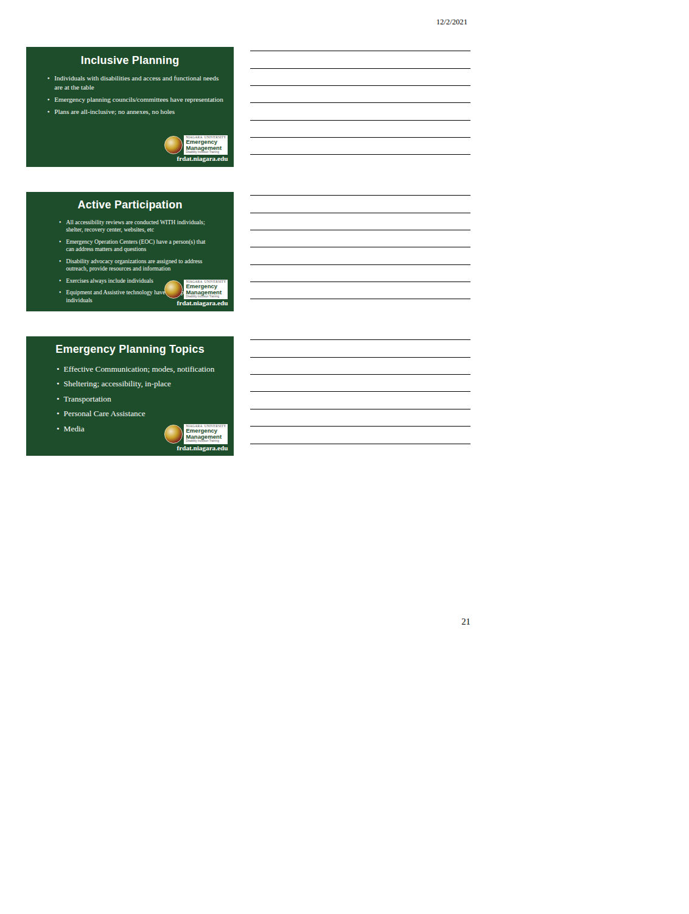12/2/2021
Inclusive Planning
Individuals with disabilities and access and functional needs are at the table
Emergency planning councils/committees have representation
Plans are all-inclusive; no annexes, no holes
NIAGARA UNIVERSITY
Emergency
Management
Disability Inclusion Training
frdat.niagara.edu
Active Participation
All accessibility reviews are conducted WITH individuals; shelter, recovery center, websites, etc
Emergency Operation Centers (EOC) have a person(s) that can address matters and questions
Disability advocacy organizations are assigned to address outreach, provide resources and information
Exercises always include individuals
Equipment and Assistive technology have the approval of individuals
NIAGARA UNIVERSITY
Emergency
Management
Disability Inclusion Training
frdat.niagara.edu
Emergency Planning Topics
Effective Communication; modes, notification
Sheltering; accessibility, in-place
Transportation
Personal Care Assistance
Media
NIAGARA UNIVERSITY
Emergency
Management
Disability Inclusion Training
frdat.niagara.edu
21